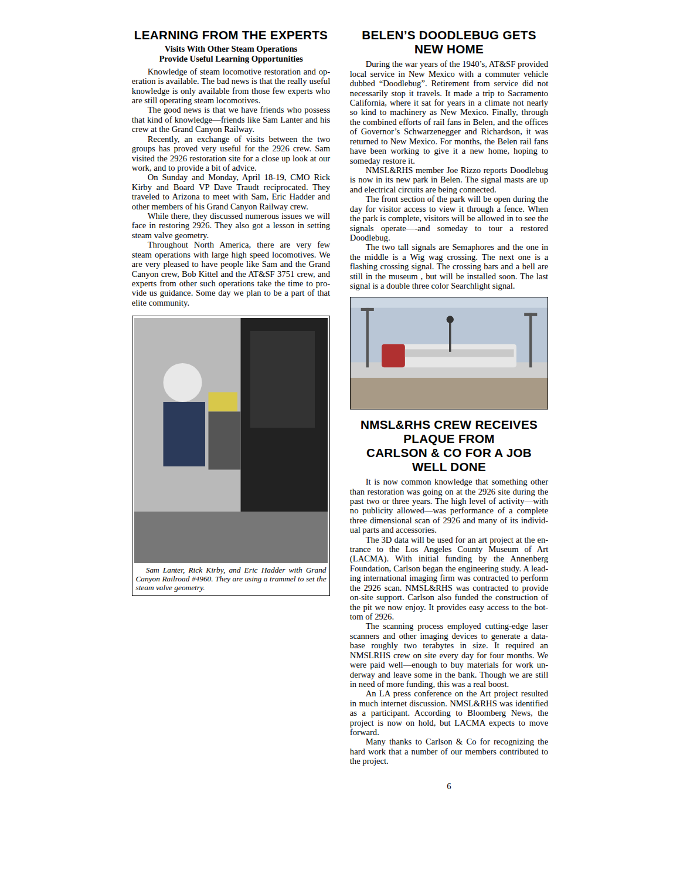LEARNING FROM THE EXPERTS
Visits With Other Steam Operations
Provide Useful Learning Opportunities
Knowledge of steam locomotive restoration and operation is available. The bad news is that the really useful knowledge is only available from those few experts who are still operating steam locomotives.
The good news is that we have friends who possess that kind of knowledge—friends like Sam Lanter and his crew at the Grand Canyon Railway.
Recently, an exchange of visits between the two groups has proved very useful for the 2926 crew. Sam visited the 2926 restoration site for a close up look at our work, and to provide a bit of advice.
On Sunday and Monday, April 18-19, CMO Rick Kirby and Board VP Dave Traudt reciprocated. They traveled to Arizona to meet with Sam, Eric Hadder and other members of his Grand Canyon Railway crew.
While there, they discussed numerous issues we will face in restoring 2926. They also got a lesson in setting steam valve geometry.
Throughout North America, there are very few steam operations with large high speed locomotives. We are very pleased to have people like Sam and the Grand Canyon crew, Bob Kittel and the AT&SF 3751 crew, and experts from other such operations take the time to provide us guidance. Some day we plan to be a part of that elite community.
Sam Lanter, Rick Kirby, and Eric Hadder with Grand Canyon Railroad #4960. They are using a trammel to set the steam valve geometry.
BELEN’S DOODLEBUG GETS NEW HOME
During the war years of the 1940’s, AT&SF provided local service in New Mexico with a commuter vehicle dubbed “Doodlebug”. Retirement from service did not necessarily stop it travels. It made a trip to Sacramento California, where it sat for years in a climate not nearly so kind to machinery as New Mexico. Finally, through the combined efforts of rail fans in Belen, and the offices of Governor’s Schwarzenegger and Richardson, it was returned to New Mexico. For months, the Belen rail fans have been working to give it a new home, hoping to someday restore it.
NMSL&RHS member Joe Rizzo reports Doodlebug is now in its new park in Belen. The signal masts are up and electrical circuits are being connected.
The front section of the park will be open during the day for visitor access to view it through a fence. When the park is complete, visitors will be allowed in to see the signals operate—-and someday to tour a restored Doodlebug.
The two tall signals are Semaphores and the one in the middle is a Wig wag crossing. The next one is a flashing crossing signal. The crossing bars and a bell are still in the museum , but will be installed soon. The last signal is a double three color Searchlight signal.
NMSL&RHS CREW RECEIVES PLAQUE FROM
CARLSON & CO FOR A JOB WELL DONE
It is now common knowledge that something other than restoration was going on at the 2926 site during the past two or three years. The high level of activity—with no publicity allowed—was performance of a complete three dimensional scan of 2926 and many of its individual parts and accessories.
The 3D data will be used for an art project at the entrance to the Los Angeles County Museum of Art (LACMA). With initial funding by the Annenberg Foundation, Carlson began the engineering study. A leading international imaging firm was contracted to perform the 2926 scan. NMSL&RHS was contracted to provide on-site support. Carlson also funded the construction of the pit we now enjoy. It provides easy access to the bottom of 2926.
The scanning process employed cutting-edge laser scanners and other imaging devices to generate a database roughly two terabytes in size. It required an NMSLRHS crew on site every day for four months. We were paid well—enough to buy materials for work underway and leave some in the bank. Though we are still in need of more funding, this was a real boost.
An LA press conference on the Art project resulted in much internet discussion. NMSL&RHS was identified as a participant. According to Bloomberg News, the project is now on hold, but LACMA expects to move forward.
Many thanks to Carlson & Co for recognizing the hard work that a number of our members contributed to the project.
6